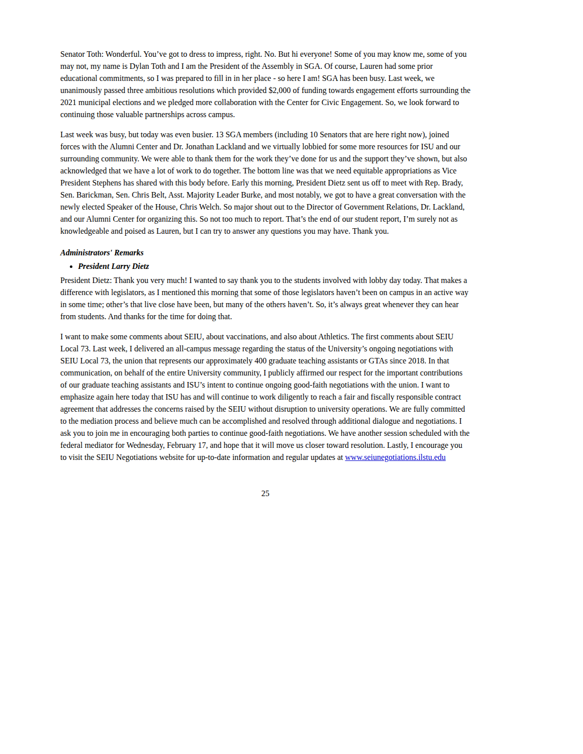Senator Toth: Wonderful. You’ve got to dress to impress, right. No. But hi everyone! Some of you may know me, some of you may not, my name is Dylan Toth and I am the President of the Assembly in SGA. Of course, Lauren had some prior educational commitments, so I was prepared to fill in in her place - so here I am! SGA has been busy. Last week, we unanimously passed three ambitious resolutions which provided $2,000 of funding towards engagement efforts surrounding the 2021 municipal elections and we pledged more collaboration with the Center for Civic Engagement. So, we look forward to continuing those valuable partnerships across campus.
Last week was busy, but today was even busier. 13 SGA members (including 10 Senators that are here right now), joined forces with the Alumni Center and Dr. Jonathan Lackland and we virtually lobbied for some more resources for ISU and our surrounding community. We were able to thank them for the work they’ve done for us and the support they’ve shown, but also acknowledged that we have a lot of work to do together. The bottom line was that we need equitable appropriations as Vice President Stephens has shared with this body before. Early this morning, President Dietz sent us off to meet with Rep. Brady, Sen. Barickman, Sen. Chris Belt, Asst. Majority Leader Burke, and most notably, we got to have a great conversation with the newly elected Speaker of the House, Chris Welch. So major shout out to the Director of Government Relations, Dr. Lackland, and our Alumni Center for organizing this. So not too much to report. That’s the end of our student report, I’m surely not as knowledgeable and poised as Lauren, but I can try to answer any questions you may have. Thank you.
Administrators' Remarks
President Larry Dietz
President Dietz: Thank you very much! I wanted to say thank you to the students involved with lobby day today. That makes a difference with legislators, as I mentioned this morning that some of those legislators haven’t been on campus in an active way in some time; other’s that live close have been, but many of the others haven’t. So, it’s always great whenever they can hear from students. And thanks for the time for doing that.
I want to make some comments about SEIU, about vaccinations, and also about Athletics. The first comments about SEIU Local 73. Last week, I delivered an all-campus message regarding the status of the University’s ongoing negotiations with SEIU Local 73, the union that represents our approximately 400 graduate teaching assistants or GTAs since 2018. In that communication, on behalf of the entire University community, I publicly affirmed our respect for the important contributions of our graduate teaching assistants and ISU’s intent to continue ongoing good-faith negotiations with the union. I want to emphasize again here today that ISU has and will continue to work diligently to reach a fair and fiscally responsible contract agreement that addresses the concerns raised by the SEIU without disruption to university operations. We are fully committed to the mediation process and believe much can be accomplished and resolved through additional dialogue and negotiations. I ask you to join me in encouraging both parties to continue good-faith negotiations. We have another session scheduled with the federal mediator for Wednesday, February 17, and hope that it will move us closer toward resolution. Lastly, I encourage you to visit the SEIU Negotiations website for up-to-date information and regular updates at www.seiunegotiations.ilstu.edu
25